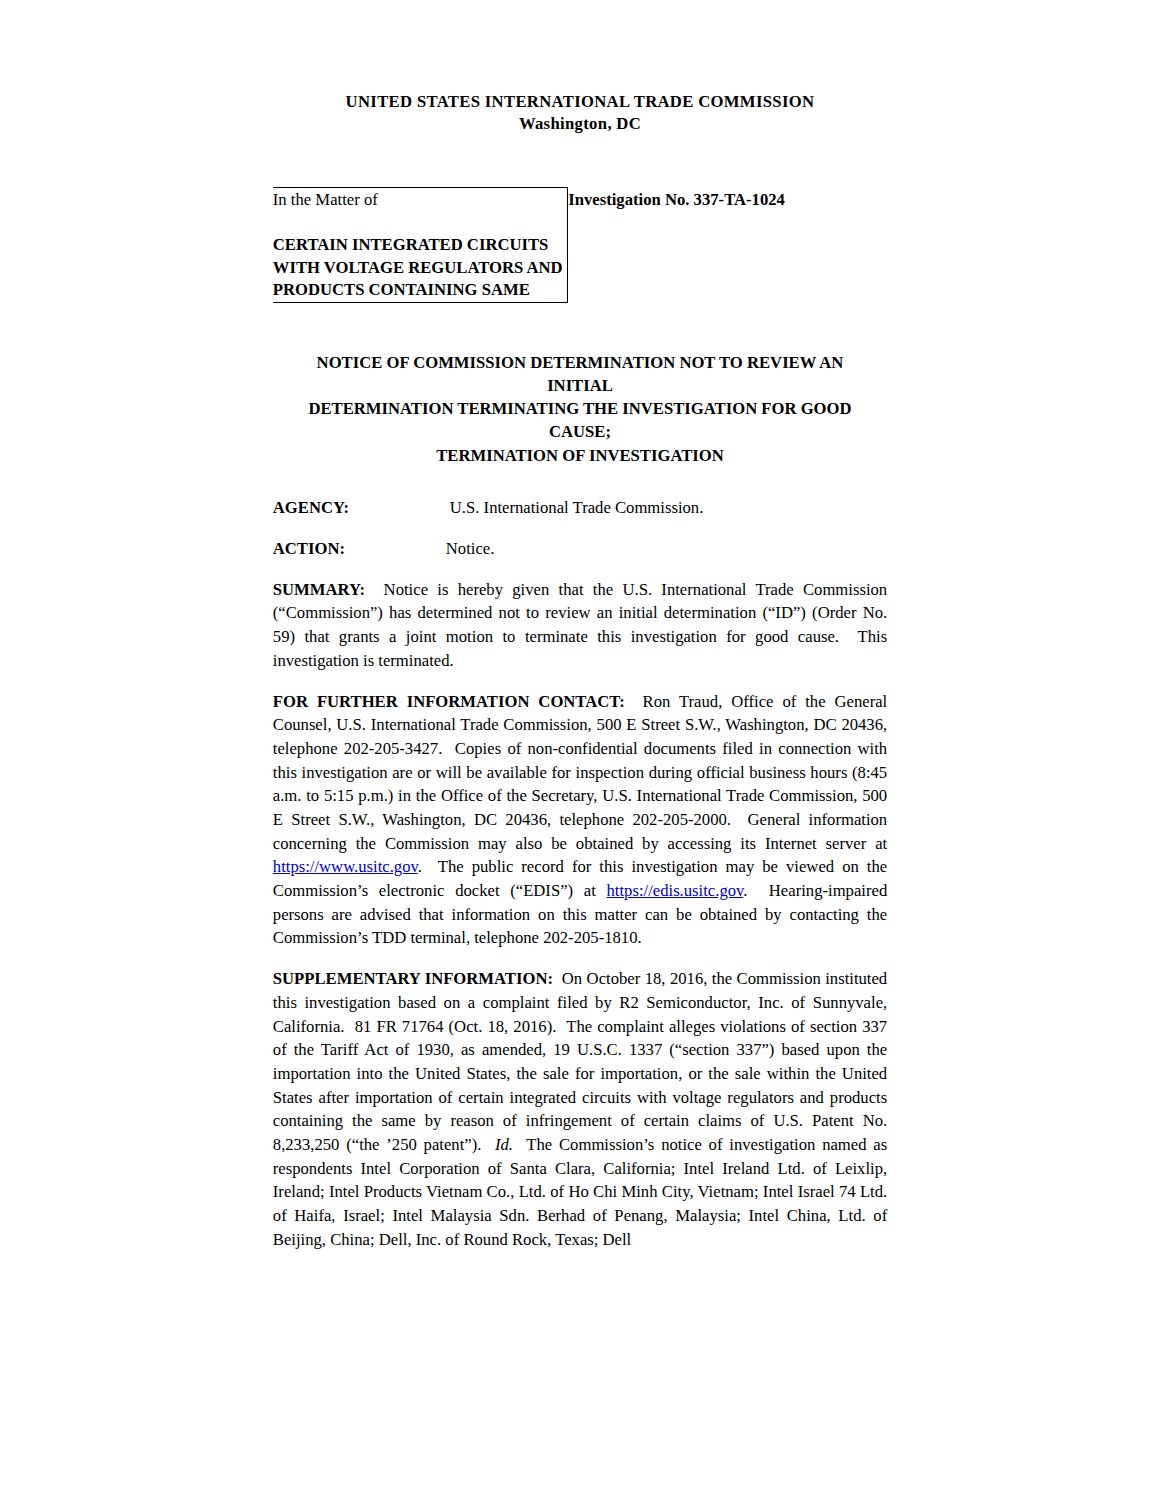UNITED STATES INTERNATIONAL TRADE COMMISSION Washington, DC
| In the Matter of Certain Integrated Circuits with Voltage Regulators and Products Containing Same | Investigation No. 337-TA-1024 |
Notice of Commission Determination Not to Review an Initial
Determination Terminating the Investigation for Good Cause;
Termination of Investigation
AGENCY: U.S. International Trade Commission.
ACTION: Notice.
SUMMARY: Notice is hereby given that the U.S. International Trade Commission (“Commission”) has determined not to review an initial determination (“ID”) (Order No. 59) that grants a joint motion to terminate this investigation for good cause. This investigation is terminated.
FOR FURTHER INFORMATION CONTACT: Ron Traud, Office of the General Counsel, U.S. International Trade Commission, 500 E Street S.W., Washington, DC 20436, telephone 202-205-3427. Copies of non-confidential documents filed in connection with this investigation are or will be available for inspection during official business hours (8:45 a.m. to 5:15 p.m.) in the Office of the Secretary, U.S. International Trade Commission, 500 E Street S.W., Washington, DC 20436, telephone 202-205-2000. General information concerning the Commission may also be obtained by accessing its Internet server at https://www.usitc.gov. The public record for this investigation may be viewed on the Commission’s electronic docket (“EDIS”) at https://edis.usitc.gov. Hearing-impaired persons are advised that information on this matter can be obtained by contacting the Commission’s TDD terminal, telephone 202-205-1810.
SUPPLEMENTARY INFORMATION: On October 18, 2016, the Commission instituted this investigation based on a complaint filed by R2 Semiconductor, Inc. of Sunnyvale, California. 81 FR 71764 (Oct. 18, 2016). The complaint alleges violations of section 337 of the Tariff Act of 1930, as amended, 19 U.S.C. 1337 (“section 337”) based upon the importation into the United States, the sale for importation, or the sale within the United States after importation of certain integrated circuits with voltage regulators and products containing the same by reason of infringement of certain claims of U.S. Patent No. 8,233,250 (“the ’250 patent”). Id. The Commission’s notice of investigation named as respondents Intel Corporation of Santa Clara, California; Intel Ireland Ltd. of Leixlip, Ireland; Intel Products Vietnam Co., Ltd. of Ho Chi Minh City, Vietnam; Intel Israel 74 Ltd. of Haifa, Israel; Intel Malaysia Sdn. Berhad of Penang, Malaysia; Intel China, Ltd. of Beijing, China; Dell, Inc. of Round Rock, Texas; Dell